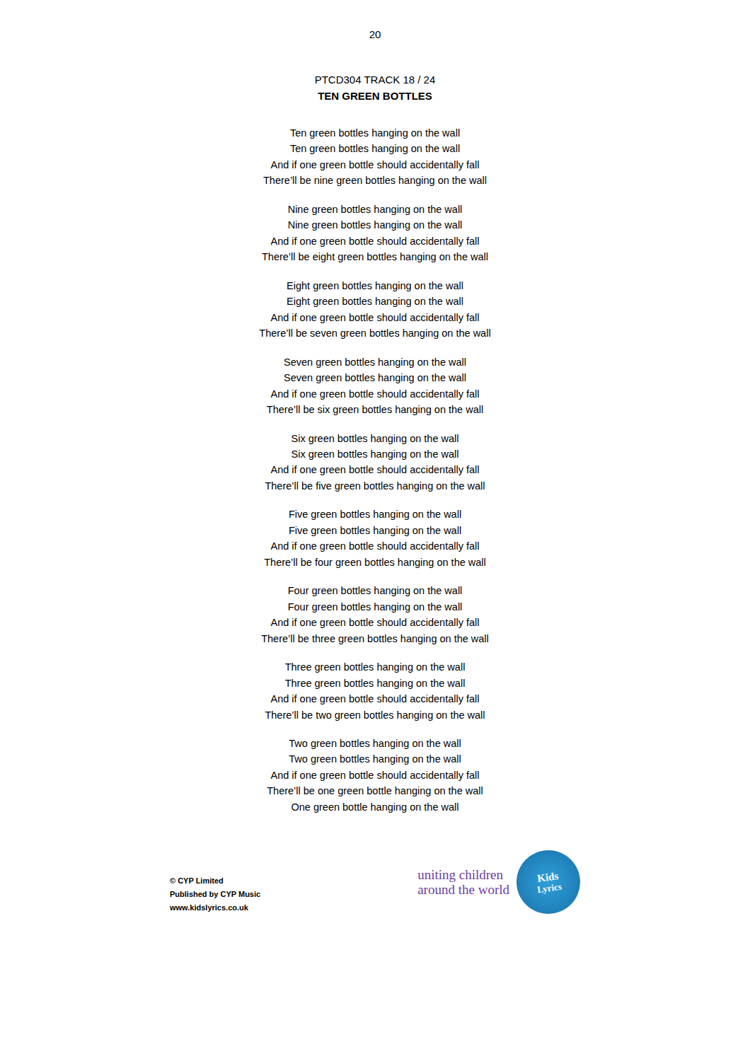20
PTCD304 TRACK 18 / 24
TEN GREEN BOTTLES
Ten green bottles hanging on the wall
Ten green bottles hanging on the wall
And if one green bottle should accidentally fall
There’ll be nine green bottles hanging on the wall
Nine green bottles hanging on the wall
Nine green bottles hanging on the wall
And if one green bottle should accidentally fall
There’ll be eight green bottles hanging on the wall
Eight green bottles hanging on the wall
Eight green bottles hanging on the wall
And if one green bottle should accidentally fall
There’ll be seven green bottles hanging on the wall
Seven green bottles hanging on the wall
Seven green bottles hanging on the wall
And if one green bottle should accidentally fall
There’ll be six green bottles hanging on the wall
Six green bottles hanging on the wall
Six green bottles hanging on the wall
And if one green bottle should accidentally fall
There’ll be five green bottles hanging on the wall
Five green bottles hanging on the wall
Five green bottles hanging on the wall
And if one green bottle should accidentally fall
There’ll be four green bottles hanging on the wall
Four green bottles hanging on the wall
Four green bottles hanging on the wall
And if one green bottle should accidentally fall
There’ll be three green bottles hanging on the wall
Three green bottles hanging on the wall
Three green bottles hanging on the wall
And if one green bottle should accidentally fall
There’ll be two green bottles hanging on the wall
Two green bottles hanging on the wall
Two green bottles hanging on the wall
And if one green bottle should accidentally fall
There’ll be one green bottle hanging on the wall
One green bottle hanging on the wall
© CYP Limited
Published by CYP Music
www.kidslyrics.co.uk
uniting children
around the world
Kids
Lyrics